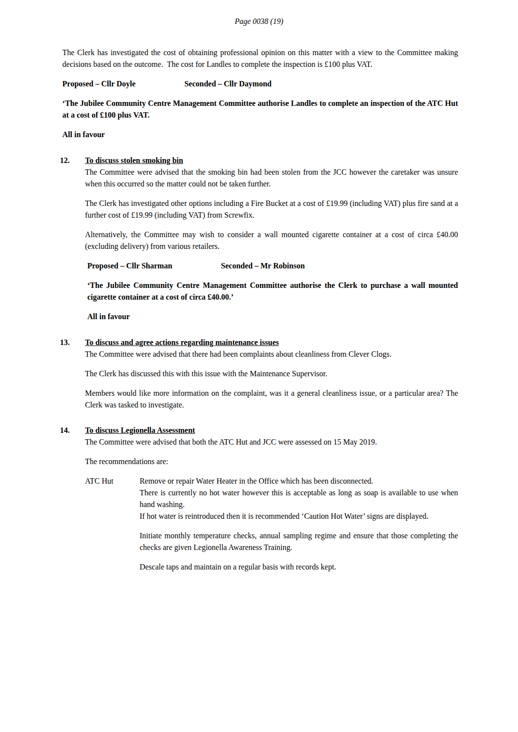Page 0038 (19)
The Clerk has investigated the cost of obtaining professional opinion on this matter with a view to the Committee making decisions based on the outcome. The cost for Landles to complete the inspection is £100 plus VAT.
Proposed – Cllr Doyle Seconded – Cllr Daymond
‘The Jubilee Community Centre Management Committee authorise Landles to complete an inspection of the ATC Hut at a cost of £100 plus VAT.
All in favour
12.
To discuss stolen smoking bin
The Committee were advised that the smoking bin had been stolen from the JCC however the caretaker was unsure when this occurred so the matter could not be taken further.
The Clerk has investigated other options including a Fire Bucket at a cost of £19.99 (including VAT) plus fire sand at a further cost of £19.99 (including VAT) from Screwfix.
Alternatively, the Committee may wish to consider a wall mounted cigarette container at a cost of circa £40.00 (excluding delivery) from various retailers.
Proposed – Cllr Sharman Seconded – Mr Robinson
‘The Jubilee Community Centre Management Committee authorise the Clerk to purchase a wall mounted cigarette container at a cost of circa £40.00.’
All in favour
13.
To discuss and agree actions regarding maintenance issues
The Committee were advised that there had been complaints about cleanliness from Clever Clogs.
The Clerk has discussed this with this issue with the Maintenance Supervisor.
Members would like more information on the complaint, was it a general cleanliness issue, or a particular area? The Clerk was tasked to investigate.
14.
To discuss Legionella Assessment
The Committee were advised that both the ATC Hut and JCC were assessed on 15 May 2019.
The recommendations are:
ATC Hut
Remove or repair Water Heater in the Office which has been disconnected.
There is currently no hot water however this is acceptable as long as soap is available to use when hand washing.
If hot water is reintroduced then it is recommended ‘Caution Hot Water’ signs are displayed.
Initiate monthly temperature checks, annual sampling regime and ensure that those completing the checks are given Legionella Awareness Training.
Descale taps and maintain on a regular basis with records kept.